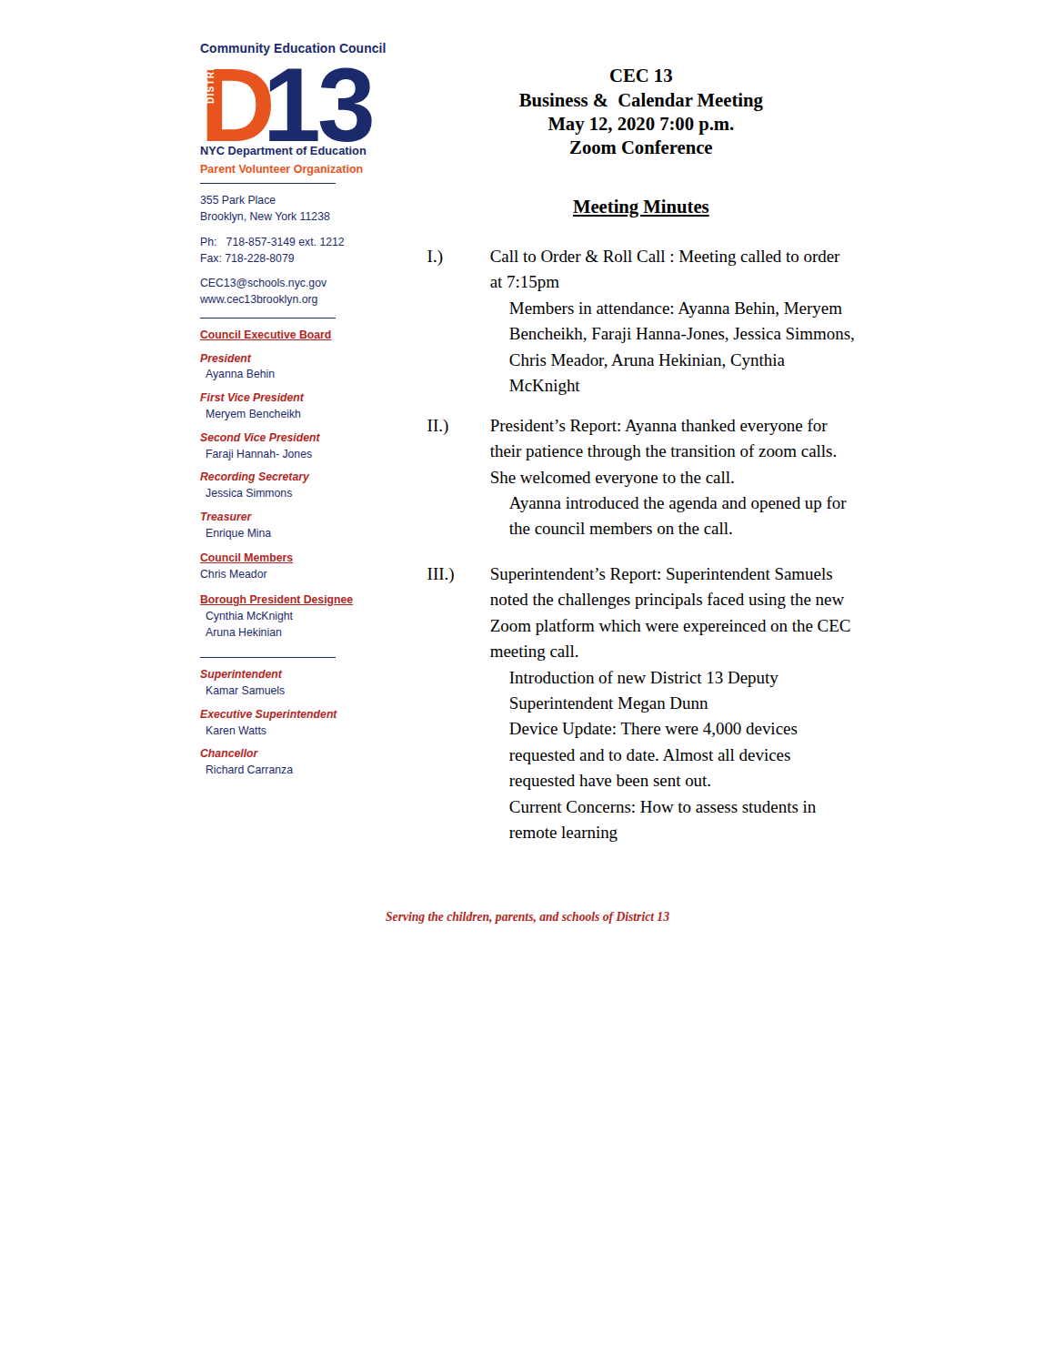Community Education Council
D DISTRICT 13
NYC Department of Education
Parent Volunteer Organization
355 Park Place
Brooklyn, New York 11238
Ph: 718-857-3149 ext. 1212
Fax: 718-228-8079
CEC13@schools.nyc.gov
www.cec13brooklyn.org
Council Executive Board
President
Ayanna Behin
First Vice President
Meryem Bencheikh
Second Vice President
Faraji Hannah- Jones
Recording Secretary
Jessica Simmons
Treasurer
Enrique Mina
Council Members
Chris Meador
Borough President Designee
Cynthia McKnight
Aruna Hekinian
Superintendent
Kamar Samuels
Executive Superintendent
Karen Watts
Chancellor
Richard Carranza
CEC 13
Business & Calendar Meeting
May 12, 2020 7:00 p.m.
Zoom Conference
Meeting Minutes
I.) Call to Order & Roll Call : Meeting called to order at 7:15pm Members in attendance: Ayanna Behin, Meryem Bencheikh, Faraji Hanna-Jones, Jessica Simmons, Chris Meador, Aruna Hekinian, Cynthia McKnight
II.) President’s Report: Ayanna thanked everyone for their patience through the transition of zoom calls. She welcomed everyone to the call. Ayanna introduced the agenda and opened up for the council members on the call.
III.) Superintendent’s Report: Superintendent Samuels noted the challenges principals faced using the new Zoom platform which were expereinced on the CEC meeting call. Introduction of new District 13 Deputy Superintendent Megan Dunn Device Update: There were 4,000 devices requested and to date. Almost all devices requested have been sent out. Current Concerns: How to assess students in remote learning
Serving the children, parents, and schools of District 13